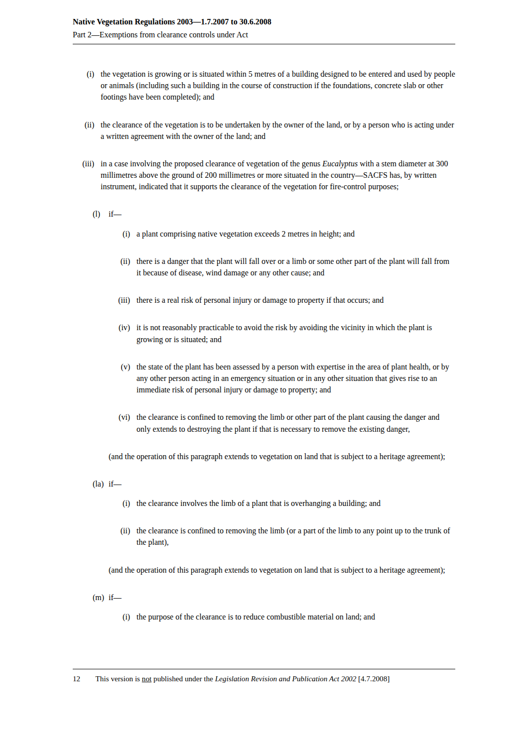Native Vegetation Regulations 2003—1.7.2007 to 30.6.2008
Part 2—Exemptions from clearance controls under Act
(i)
the vegetation is growing or is situated within 5 metres of a building designed to be entered and used by people or animals (including such a building in the course of construction if the foundations, concrete slab or other footings have been completed); and
(ii)
the clearance of the vegetation is to be undertaken by the owner of the land, or by a person who is acting under a written agreement with the owner of the land; and
(iii)
in a case involving the proposed clearance of vegetation of the genus Eucalyptus with a stem diameter at 300 millimetres above the ground of 200 millimetres or more situated in the country—SACFS has, by written instrument, indicated that it supports the clearance of the vegetation for fire-control purposes;
(l)
if—
(i)
a plant comprising native vegetation exceeds 2 metres in height; and
(ii)
there is a danger that the plant will fall over or a limb or some other part of the plant will fall from it because of disease, wind damage or any other cause; and
(iii)
there is a real risk of personal injury or damage to property if that occurs; and
(iv)
it is not reasonably practicable to avoid the risk by avoiding the vicinity in which the plant is growing or is situated; and
(v)
the state of the plant has been assessed by a person with expertise in the area of plant health, or by any other person acting in an emergency situation or in any other situation that gives rise to an immediate risk of personal injury or damage to property; and
(vi)
the clearance is confined to removing the limb or other part of the plant causing the danger and only extends to destroying the plant if that is necessary to remove the existing danger,
(and the operation of this paragraph extends to vegetation on land that is subject to a heritage agreement);
(la)
if—
(i)
the clearance involves the limb of a plant that is overhanging a building; and
(ii)
the clearance is confined to removing the limb (or a part of the limb to any point up to the trunk of the plant),
(and the operation of this paragraph extends to vegetation on land that is subject to a heritage agreement);
(m)
if—
(i)
the purpose of the clearance is to reduce combustible material on land; and
12 This version is not published under the Legislation Revision and Publication Act 2002 [4.7.2008]